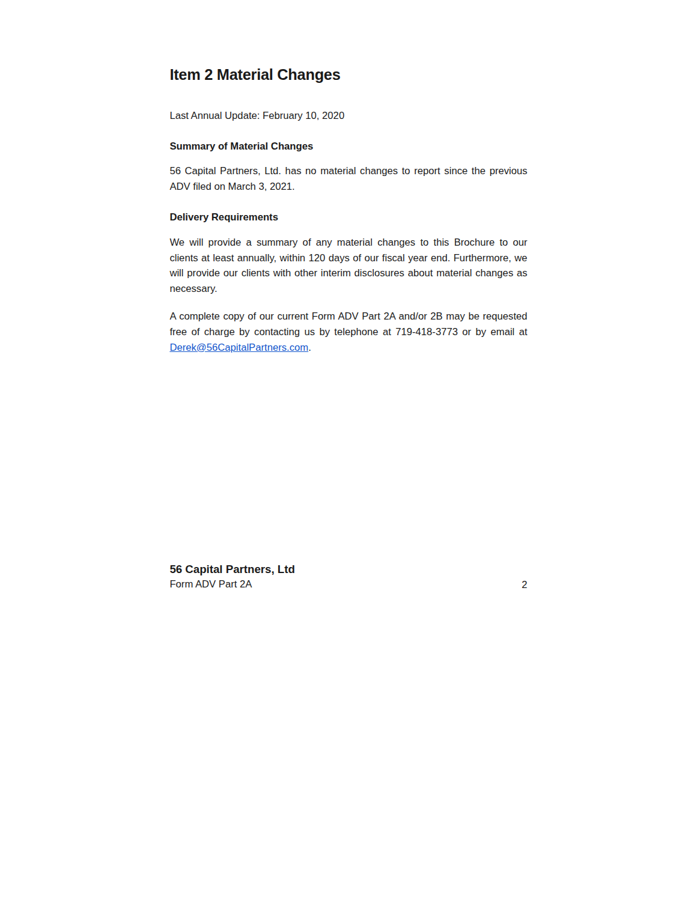Item 2 Material Changes
Last Annual Update: February 10, 2020
Summary of Material Changes
56 Capital Partners, Ltd. has no material changes to report since the previous ADV filed on March 3, 2021.
Delivery Requirements
We will provide a summary of any material changes to this Brochure to our clients at least annually, within 120 days of our fiscal year end. Furthermore, we will provide our clients with other interim disclosures about material changes as necessary.
A complete copy of our current Form ADV Part 2A and/or 2B may be requested free of charge by contacting us by telephone at 719-418-3773 or by email at Derek@56CapitalPartners.com.
56 Capital Partners, Ltd
Form ADV Part 2A
2